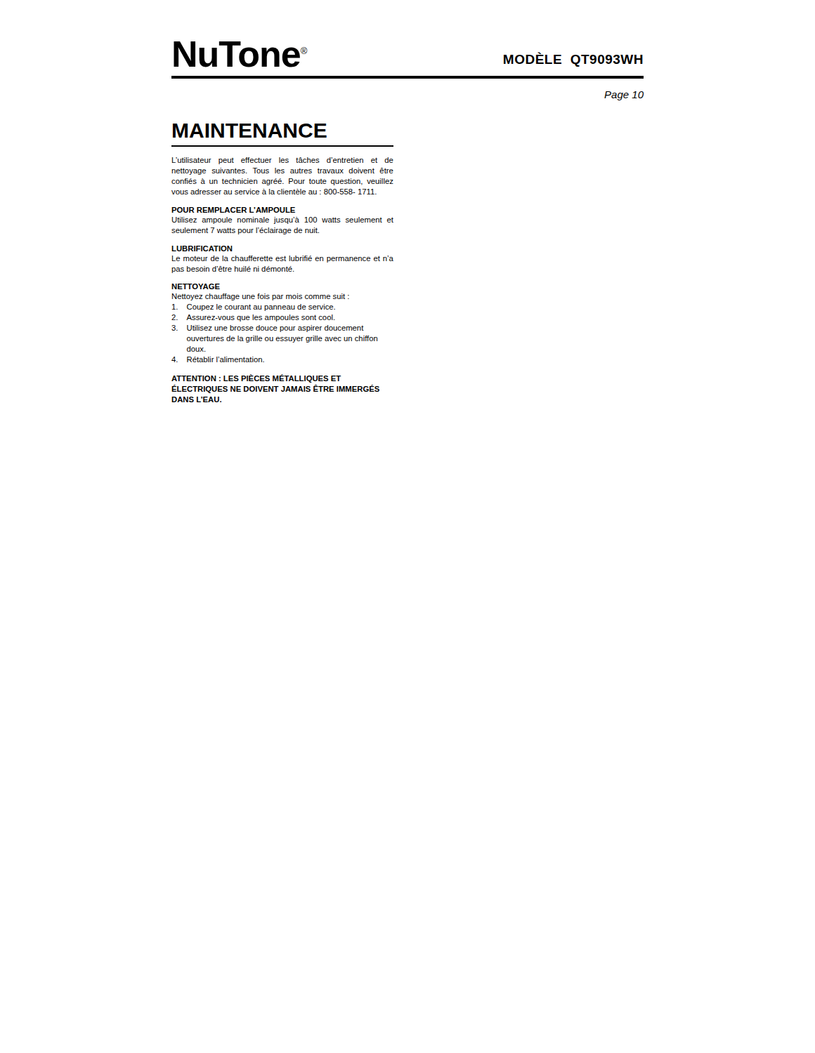NuTone®
MODÈLE QT9093WH
Page 10
MAINTENANCE
L’utilisateur peut effectuer les tâches d’entretien et de nettoyage suivantes. Tous les autres travaux doivent être confiés à un technicien agréé. Pour toute question, veuillez vous adresser au service à la clientèle au : 800-558- 1711.
Pour remplacer l’ampoule
Utilisez ampoule nominale jusqu’à 100 watts seulement et seulement 7 watts pour l’éclairage de nuit.
Lubrification
Le moteur de la chaufferette est lubrifié en permanence et n’a pas besoin d’être huilé ni démonté.
Nettoyage
Nettoyez chauffage une fois par mois comme suit :
Coupez le courant au panneau de service.
Assurez-vous que les ampoules sont cool.
Utilisez une brosse douce pour aspirer doucement ouvertures de la grille ou essuyer grille avec un chiffon doux.
Rétablir l’alimentation.
ATTENTION : LES PIÈCES MÉTALLIQUES ET ÉLECTRIQUES NE DOIVENT JAMAIS ÊTRE IMMERGÉS DANS L’EAU.